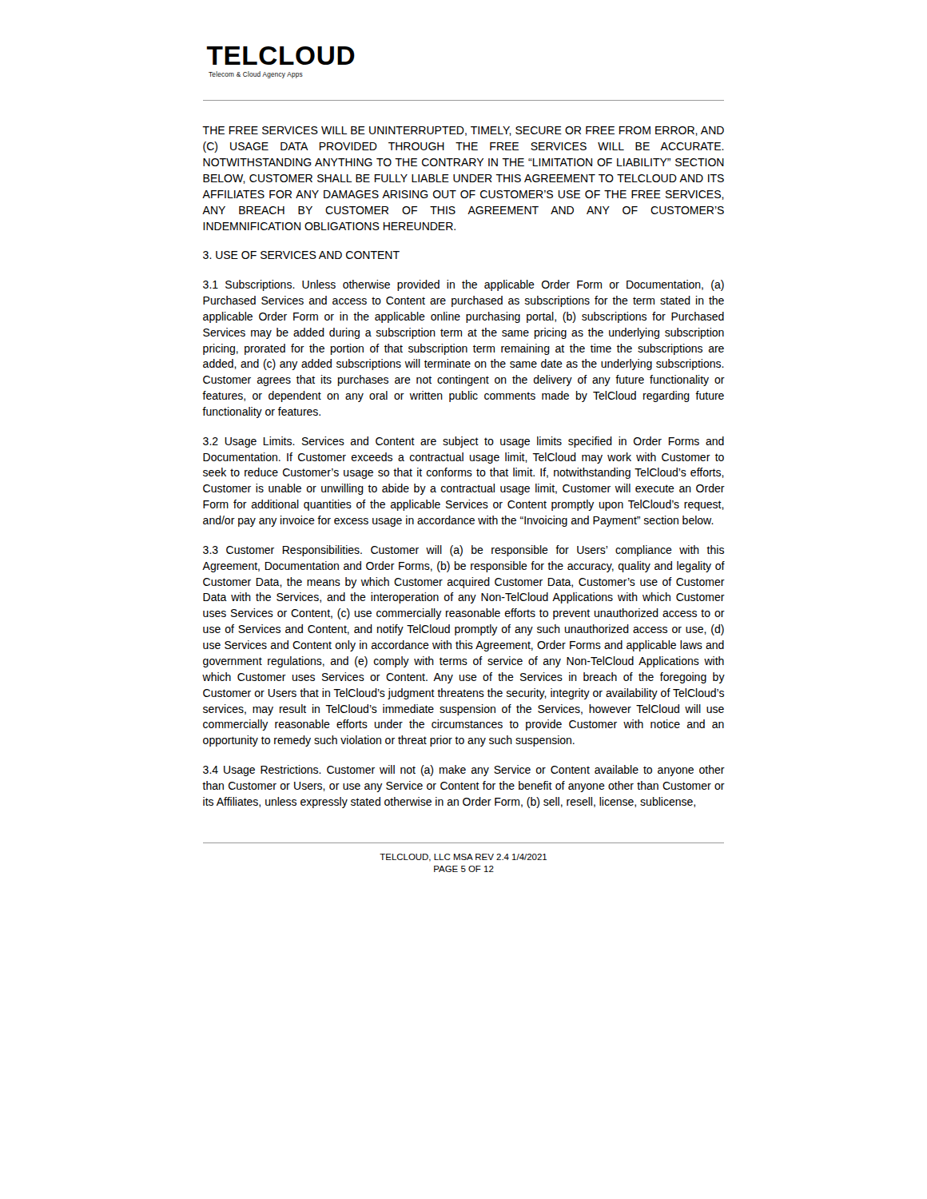TELCLOUD
Telecom & Cloud Agency Apps
THE FREE SERVICES WILL BE UNINTERRUPTED, TIMELY, SECURE OR FREE FROM ERROR, AND (C) USAGE DATA PROVIDED THROUGH THE FREE SERVICES WILL BE ACCURATE. NOTWITHSTANDING ANYTHING TO THE CONTRARY IN THE “LIMITATION OF LIABILITY” SECTION BELOW, CUSTOMER SHALL BE FULLY LIABLE UNDER THIS AGREEMENT TO TELCLOUD AND ITS AFFILIATES FOR ANY DAMAGES ARISING OUT OF CUSTOMER’S USE OF THE FREE SERVICES, ANY BREACH BY CUSTOMER OF THIS AGREEMENT AND ANY OF CUSTOMER’S INDEMNIFICATION OBLIGATIONS HEREUNDER.
3. USE OF SERVICES AND CONTENT
3.1 Subscriptions. Unless otherwise provided in the applicable Order Form or Documentation, (a) Purchased Services and access to Content are purchased as subscriptions for the term stated in the applicable Order Form or in the applicable online purchasing portal, (b) subscriptions for Purchased Services may be added during a subscription term at the same pricing as the underlying subscription pricing, prorated for the portion of that subscription term remaining at the time the subscriptions are added, and (c) any added subscriptions will terminate on the same date as the underlying subscriptions. Customer agrees that its purchases are not contingent on the delivery of any future functionality or features, or dependent on any oral or written public comments made by TelCloud regarding future functionality or features.
3.2 Usage Limits. Services and Content are subject to usage limits specified in Order Forms and Documentation. If Customer exceeds a contractual usage limit, TelCloud may work with Customer to seek to reduce Customer’s usage so that it conforms to that limit. If, notwithstanding TelCloud’s efforts, Customer is unable or unwilling to abide by a contractual usage limit, Customer will execute an Order Form for additional quantities of the applicable Services or Content promptly upon TelCloud’s request, and/or pay any invoice for excess usage in accordance with the “Invoicing and Payment” section below.
3.3 Customer Responsibilities. Customer will (a) be responsible for Users’ compliance with this Agreement, Documentation and Order Forms, (b) be responsible for the accuracy, quality and legality of Customer Data, the means by which Customer acquired Customer Data, Customer’s use of Customer Data with the Services, and the interoperation of any Non-TelCloud Applications with which Customer uses Services or Content, (c) use commercially reasonable efforts to prevent unauthorized access to or use of Services and Content, and notify TelCloud promptly of any such unauthorized access or use, (d) use Services and Content only in accordance with this Agreement, Order Forms and applicable laws and government regulations, and (e) comply with terms of service of any Non-TelCloud Applications with which Customer uses Services or Content. Any use of the Services in breach of the foregoing by Customer or Users that in TelCloud’s judgment threatens the security, integrity or availability of TelCloud’s services, may result in TelCloud’s immediate suspension of the Services, however TelCloud will use commercially reasonable efforts under the circumstances to provide Customer with notice and an opportunity to remedy such violation or threat prior to any such suspension.
3.4 Usage Restrictions. Customer will not (a) make any Service or Content available to anyone other than Customer or Users, or use any Service or Content for the benefit of anyone other than Customer or its Affiliates, unless expressly stated otherwise in an Order Form, (b) sell, resell, license, sublicense,
TELCLOUD, LLC MSA REV 2.4 1/4/2021
PAGE 5 OF 12